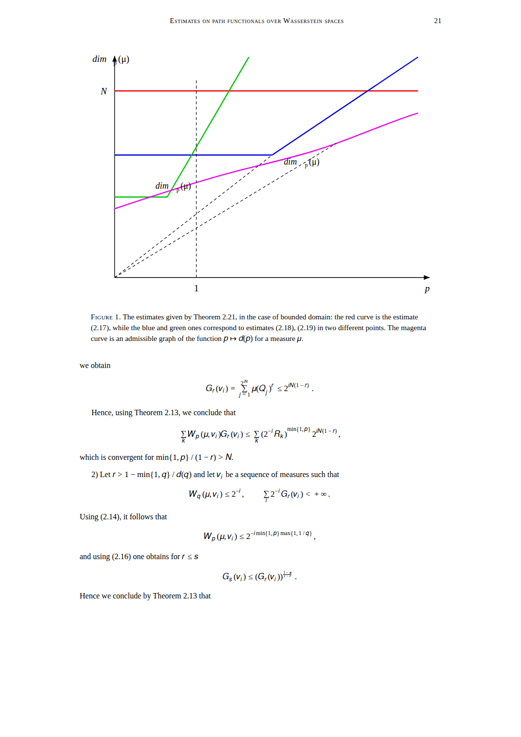Estimates on path functionals over Wasserstein spaces 21
dim p (μ) p N 1 dim p (μ) dim p (μ)
Figure 1. The estimates given by Theorem 2.21, in the case of bounded domain: the red curve is the estimate (2.17), while the blue and green ones correspond to estimates (2.18), (2.19) in two different points. The magenta curve is an admissible graph of the function p↦d(p) for a measure μ.
we obtain
Gr (νi) = ∑ j=1 2iN μ(Qj)r ≤ 2iN(1−r) .
Hence, using Theorem 2.13, we conclude that
∑k Wp (μ,νi) Gr (νi) ≤ ∑k (2−iRk) min{1,p} 2iN(1−r) ,
which is convergent for min{1,p}/(1−r)>N.
2) Let r>1−min{1,q}/d(q) and let νi be a sequence of measures such that
Wq (μ,νi) ≤ 2−i , ∑i 2−i Gr (νi) < +∞ .
Using (2.14), it follows that
Wp (μ,νi) ≤ 2−imin{1,p}max{1,1/q} ,
and using (2.16) one obtains for r≤s
Gs (νi) ≤ (Gr(νi)) 1−s1−r .
Hence we conclude by Theorem 2.13 that